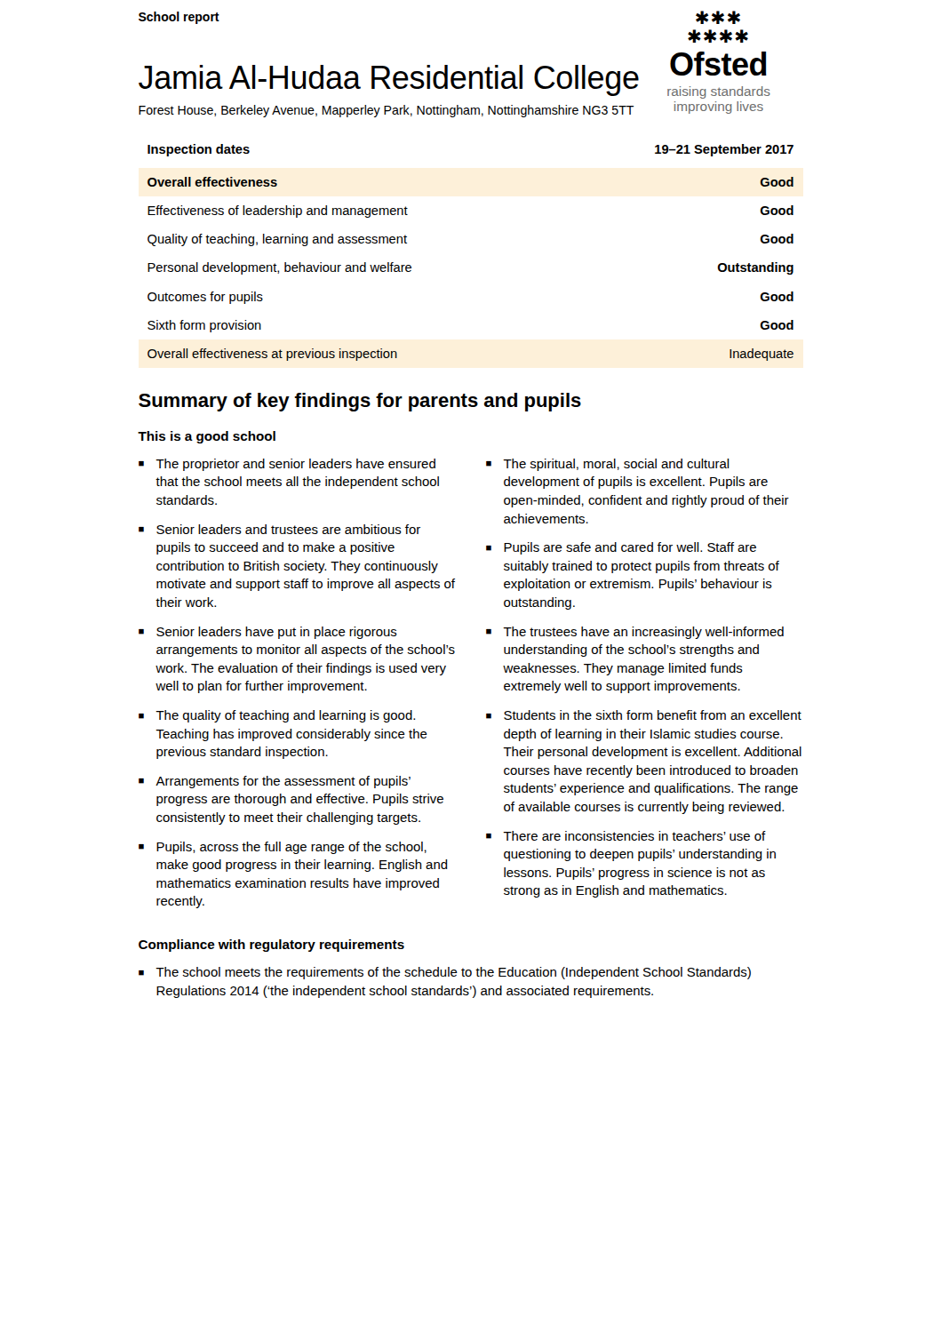School report
✱✱✱
✱✱✱✱
Ofsted
raising standards
improving lives
Jamia Al-Hudaa Residential College
Forest House, Berkeley Avenue, Mapperley Park, Nottingham, Nottinghamshire NG3 5TT
| Inspection dates | 19–21 September 2017 |
| --- | --- |
| Overall effectiveness | Good |
| Effectiveness of leadership and management | Good |
| Quality of teaching, learning and assessment | Good |
| Personal development, behaviour and welfare | Outstanding |
| Outcomes for pupils | Good |
| Sixth form provision | Good |
| Overall effectiveness at previous inspection | Inadequate |
Summary of key findings for parents and pupils
This is a good school
The proprietor and senior leaders have ensured that the school meets all the independent school standards.
Senior leaders and trustees are ambitious for pupils to succeed and to make a positive contribution to British society. They continuously motivate and support staff to improve all aspects of their work.
Senior leaders have put in place rigorous arrangements to monitor all aspects of the school’s work. The evaluation of their findings is used very well to plan for further improvement.
The quality of teaching and learning is good. Teaching has improved considerably since the previous standard inspection.
Arrangements for the assessment of pupils’ progress are thorough and effective. Pupils strive consistently to meet their challenging targets.
Pupils, across the full age range of the school, make good progress in their learning. English and mathematics examination results have improved recently.
The spiritual, moral, social and cultural development of pupils is excellent. Pupils are open-minded, confident and rightly proud of their achievements.
Pupils are safe and cared for well. Staff are suitably trained to protect pupils from threats of exploitation or extremism. Pupils’ behaviour is outstanding.
The trustees have an increasingly well-informed understanding of the school’s strengths and weaknesses. They manage limited funds extremely well to support improvements.
Students in the sixth form benefit from an excellent depth of learning in their Islamic studies course. Their personal development is excellent. Additional courses have recently been introduced to broaden students’ experience and qualifications. The range of available courses is currently being reviewed.
There are inconsistencies in teachers’ use of questioning to deepen pupils’ understanding in lessons. Pupils’ progress in science is not as strong as in English and mathematics.
Compliance with regulatory requirements
The school meets the requirements of the schedule to the Education (Independent School Standards) Regulations 2014 (‘the independent school standards’) and associated requirements.